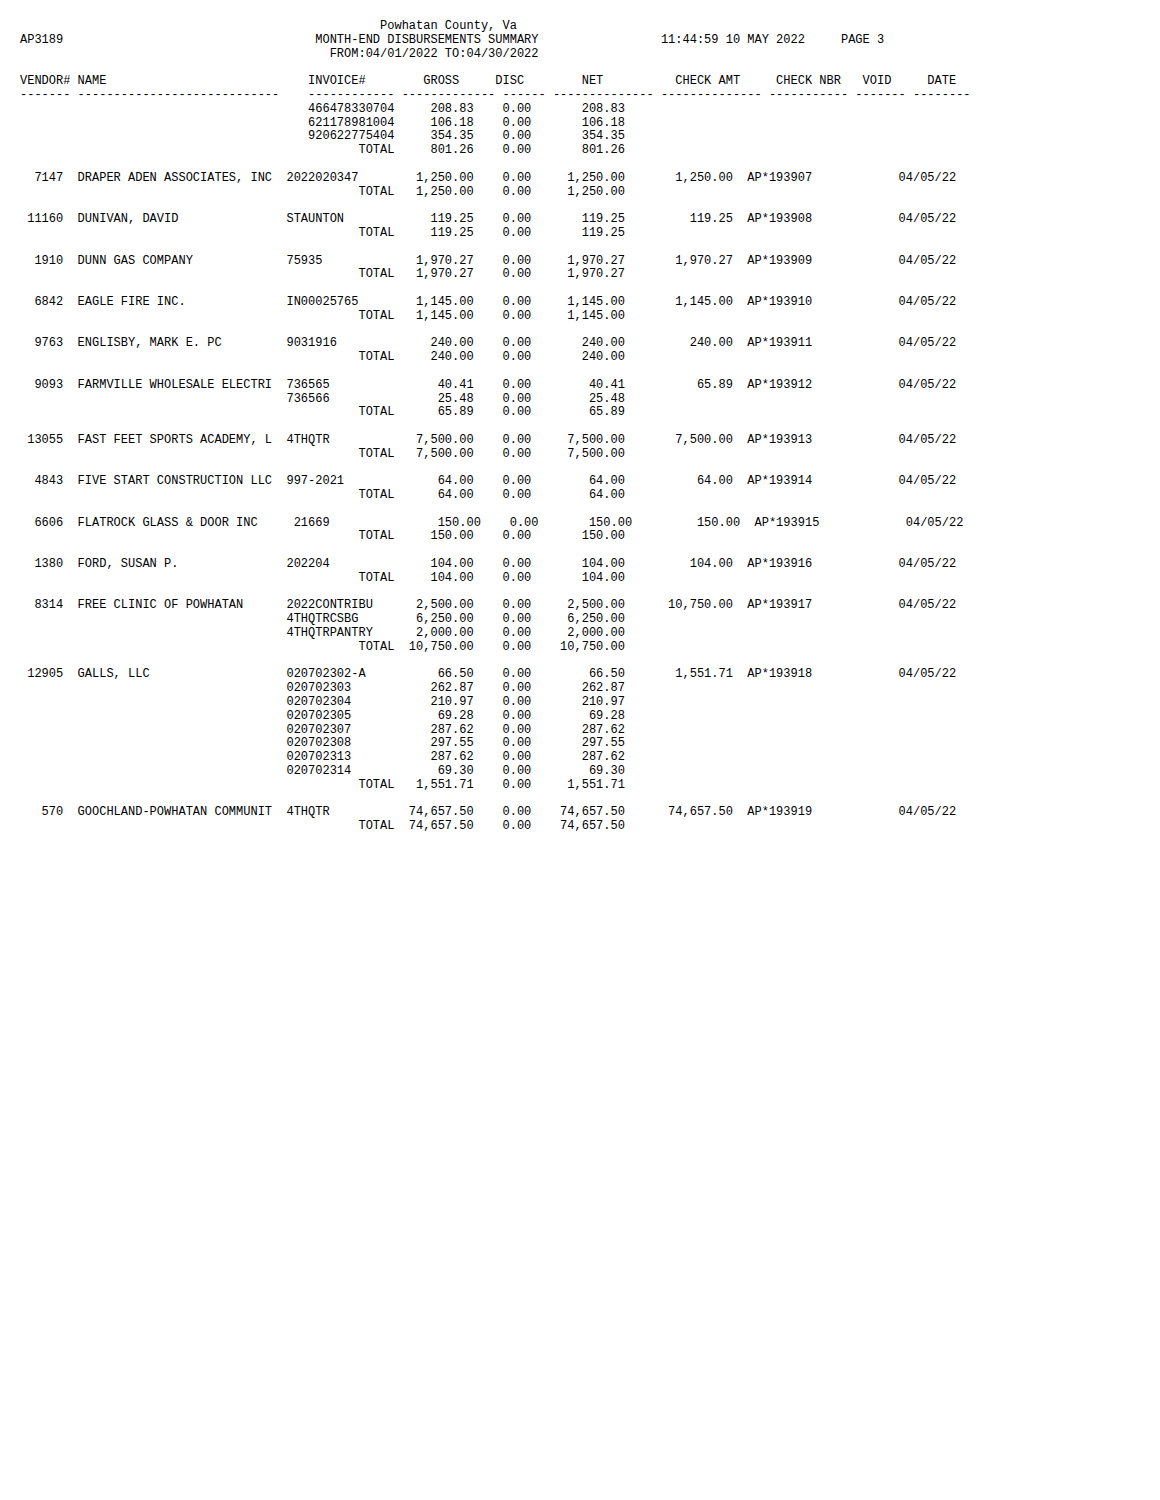Powhatan County, Va
AP3189                                   MONTH-END DISBURSEMENTS SUMMARY                 11:44:59 10 MAY 2022     PAGE 3
                                           FROM:04/01/2022 TO:04/30/2022

VENDOR# NAME                            INVOICE#        GROSS     DISC        NET          CHECK AMT     CHECK NBR   VOID     DATE
------- ----------------------------    ------------ ------------- ------ -------------- -------------- ----------- ------- --------
                                        466478330704     208.83    0.00       208.83
                                        621178981004     106.18    0.00       106.18
                                        920622775404     354.35    0.00       354.35
                                               TOTAL     801.26    0.00       801.26

  7147  DRAPER ADEN ASSOCIATES, INC  2022020347        1,250.00    0.00     1,250.00       1,250.00  AP*193907            04/05/22
                                               TOTAL   1,250.00    0.00     1,250.00

 11160  DUNIVAN, DAVID               STAUNTON            119.25    0.00       119.25         119.25  AP*193908            04/05/22
                                               TOTAL     119.25    0.00       119.25

  1910  DUNN GAS COMPANY             75935             1,970.27    0.00     1,970.27       1,970.27  AP*193909            04/05/22
                                               TOTAL   1,970.27    0.00     1,970.27

  6842  EAGLE FIRE INC.              IN00025765        1,145.00    0.00     1,145.00       1,145.00  AP*193910            04/05/22
                                               TOTAL   1,145.00    0.00     1,145.00

  9763  ENGLISBY, MARK E. PC         9031916             240.00    0.00       240.00         240.00  AP*193911            04/05/22
                                               TOTAL     240.00    0.00       240.00

  9093  FARMVILLE WHOLESALE ELECTRI  736565               40.41    0.00        40.41          65.89  AP*193912            04/05/22
                                     736566               25.48    0.00        25.48
                                               TOTAL      65.89    0.00        65.89

 13055  FAST FEET SPORTS ACADEMY, L  4THQTR            7,500.00    0.00     7,500.00       7,500.00  AP*193913            04/05/22
                                               TOTAL   7,500.00    0.00     7,500.00

  4843  FIVE START CONSTRUCTION LLC  997-2021             64.00    0.00        64.00          64.00  AP*193914            04/05/22
                                               TOTAL      64.00    0.00        64.00

  6606  FLATROCK GLASS & DOOR INC     21669               150.00    0.00       150.00         150.00  AP*193915            04/05/22
                                               TOTAL     150.00    0.00       150.00

  1380  FORD, SUSAN P.               202204              104.00    0.00       104.00         104.00  AP*193916            04/05/22
                                               TOTAL     104.00    0.00       104.00

  8314  FREE CLINIC OF POWHATAN      2022CONTRIBU      2,500.00    0.00     2,500.00      10,750.00  AP*193917            04/05/22
                                     4THQTRCSBG        6,250.00    0.00     6,250.00
                                     4THQTRPANTRY      2,000.00    0.00     2,000.00
                                               TOTAL  10,750.00    0.00    10,750.00

 12905  GALLS, LLC                   020702302-A          66.50    0.00        66.50       1,551.71  AP*193918            04/05/22
                                     020702303           262.87    0.00       262.87
                                     020702304           210.97    0.00       210.97
                                     020702305            69.28    0.00        69.28
                                     020702307           287.62    0.00       287.62
                                     020702308           297.55    0.00       297.55
                                     020702313           287.62    0.00       287.62
                                     020702314            69.30    0.00        69.30
                                               TOTAL   1,551.71    0.00     1,551.71

   570  GOOCHLAND-POWHATAN COMMUNIT  4THQTR           74,657.50    0.00    74,657.50      74,657.50  AP*193919            04/05/22
                                               TOTAL  74,657.50    0.00    74,657.50